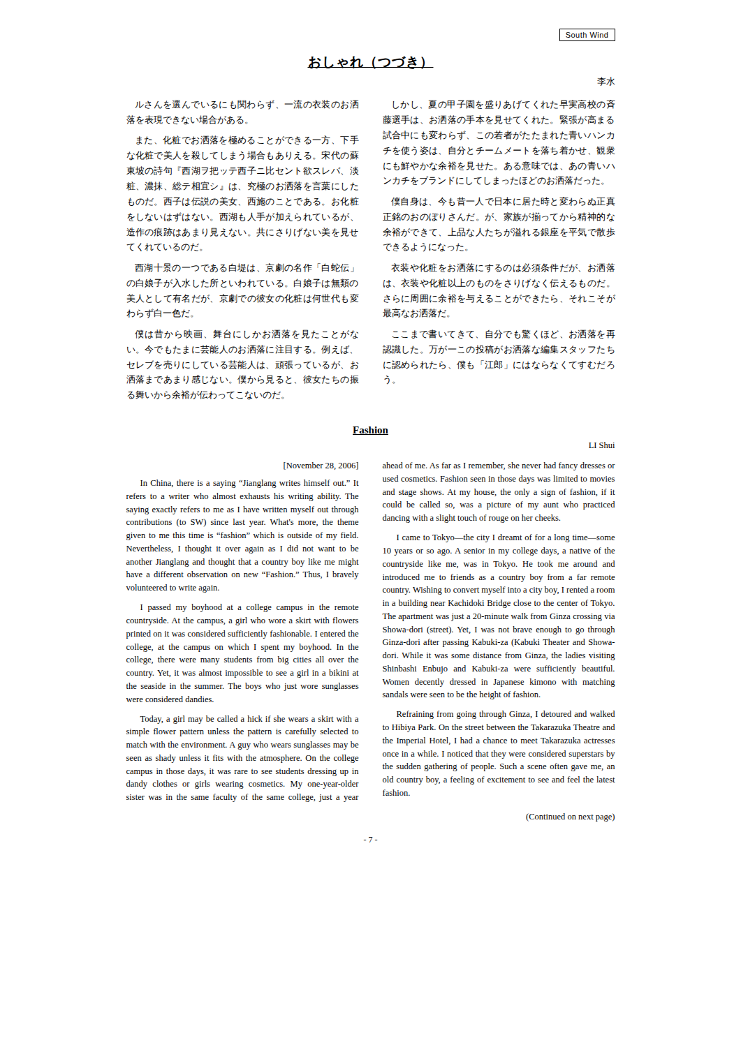South Wind
おしゃれ（つづき）
李水
ルさんを選んでいるにも関わらず、一流の衣装のお洒落を表現できない場合がある。
また、化粧でお洒落を極めることができる一方、下手な化粧で美人を殺してしまう場合もありえる。宋代の蘇東坡の詩句『西湖ヲ把ッテ西子ニ比セント欲スレバ、淡粧、濃抹、総テ相宜シ』は、究極のお洒落を言葉にしたものだ。西子は伝説の美女、西施のことである。お化粧をしないはずはない。西湖も人手が加えられているが、造作の痕跡はあまり見えない。共にさりげない美を見せてくれているのだ。
西湖十景の一つである白堤は、京劇の名作「白蛇伝」の白娘子が入水した所といわれている。白娘子は無類の美人として有名だが、京劇での彼女の化粧は何世代も変わらず白一色だ。
僕は昔から映画、舞台にしかお洒落を見たことがない。今でもたまに芸能人のお洒落に注目する。例えば、セレブを売りにしている芸能人は、頑張っているが、お洒落まであまり感じない。僕から見ると、彼女たちの振る舞いから余裕が伝わってこないのだ。
しかし、夏の甲子園を盛りあげてくれた早実高校の斉藤選手は、お洒落の手本を見せてくれた。緊張が高まる試合中にも変わらず、この若者がたたまれた青いハンカチを使う姿は、自分とチームメートを落ち着かせ、観衆にも鮮やかな余裕を見せた。ある意味では、あの青いハンカチをブランドにしてしまったほどのお洒落だった。
僕自身は、今も昔一人で日本に居た時と変わらぬ正真正銘のおのぼりさんだ。が、家族が揃ってから精神的な余裕ができて、上品な人たちが溢れる銀座を平気で散歩できるようになった。
衣装や化粧をお洒落にするのは必須条件だが、お洒落は、衣装や化粧以上のものをさりげなく伝えるものだ。さらに周囲に余裕を与えることができたら、それこそが最高なお洒落だ。
ここまで書いてきて、自分でも驚くほど、お洒落を再認識した。万が一この投稿がお洒落な編集スタッフたちに認められたら、僕も「江郎」にはならなくてすむだろう。
Fashion
LI Shui
[November 28, 2006]
In China, there is a saying “Jianglang writes himself out.” It refers to a writer who almost exhausts his writing ability. The saying exactly refers to me as I have written myself out through contributions (to SW) since last year. What's more, the theme given to me this time is “fashion” which is outside of my field. Nevertheless, I thought it over again as I did not want to be another Jianglang and thought that a country boy like me might have a different observation on new “Fashion.” Thus, I bravely volunteered to write again.
I passed my boyhood at a college campus in the remote countryside. At the campus, a girl who wore a skirt with flowers printed on it was considered sufficiently fashionable. I entered the college, at the campus on which I spent my boyhood. In the college, there were many students from big cities all over the country. Yet, it was almost impossible to see a girl in a bikini at the seaside in the summer. The boys who just wore sunglasses were considered dandies.
Today, a girl may be called a hick if she wears a skirt with a simple flower pattern unless the pattern is carefully selected to match with the environment. A guy who wears sunglasses may be seen as shady unless it fits with the atmosphere. On the college campus in those days, it was rare to see students dressing up in dandy clothes or girls wearing cosmetics. My one-year-older sister was in the same faculty of the same college, just a year ahead of me. As far as I remember, she never had fancy dresses or used cosmetics. Fashion seen in those days was limited to movies and stage shows. At my house, the only a sign of fashion, if it could be called so, was a picture of my aunt who practiced dancing with a slight touch of rouge on her cheeks.
I came to Tokyo—the city I dreamt of for a long time—some 10 years or so ago. A senior in my college days, a native of the countryside like me, was in Tokyo. He took me around and introduced me to friends as a country boy from a far remote country. Wishing to convert myself into a city boy, I rented a room in a building near Kachidoki Bridge close to the center of Tokyo. The apartment was just a 20-minute walk from Ginza crossing via Showa-dori (street). Yet, I was not brave enough to go through Ginza-dori after passing Kabuki-za (Kabuki Theater and Showa-dori. While it was some distance from Ginza, the ladies visiting Shinbashi Enbujo and Kabuki-za were sufficiently beautiful. Women decently dressed in Japanese kimono with matching sandals were seen to be the height of fashion.
Refraining from going through Ginza, I detoured and walked to Hibiya Park. On the street between the Takarazuka Theatre and the Imperial Hotel, I had a chance to meet Takarazuka actresses once in a while. I noticed that they were considered superstars by the sudden gathering of people. Such a scene often gave me, an old country boy, a feeling of excitement to see and feel the latest fashion.
(Continued on next page)
- 7 -